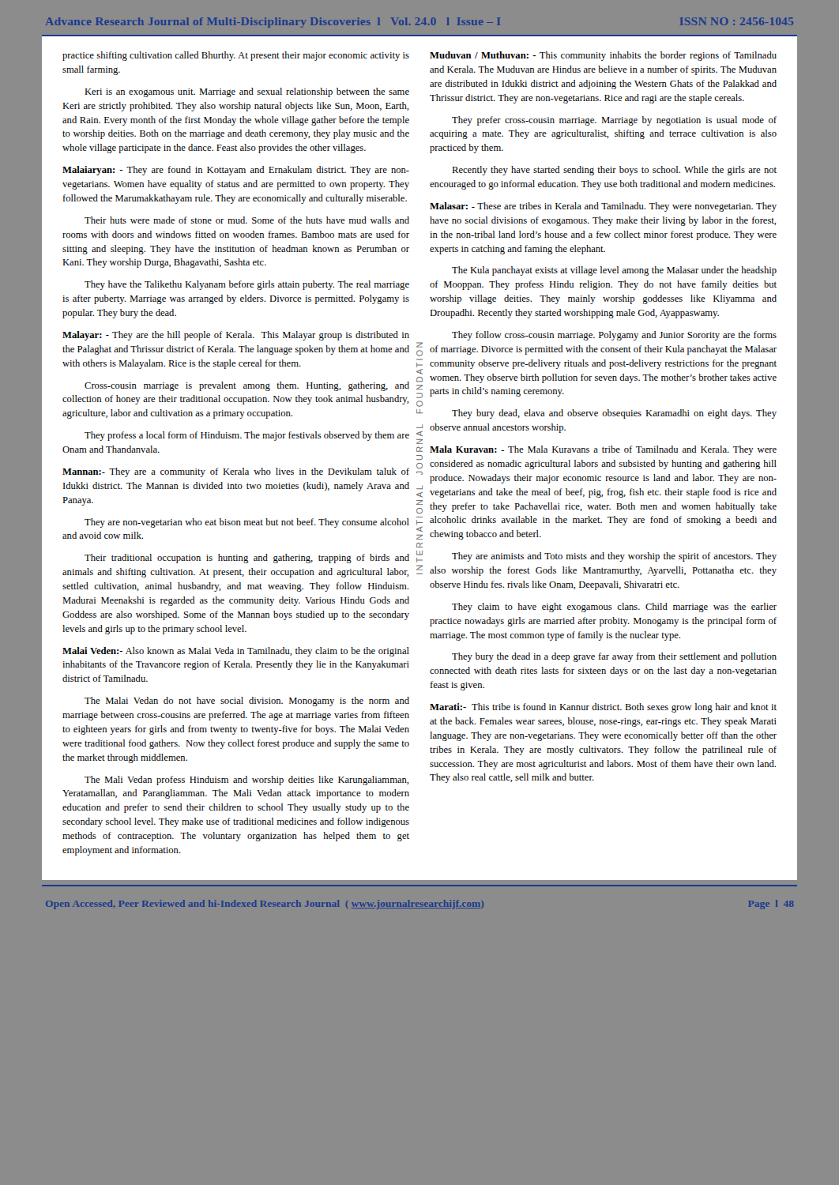Advance Research Journal of Multi-Disciplinary Discoveries l Vol. 24.0 l Issue – I
ISSN NO : 2456-1045
practice shifting cultivation called Bhurthy. At present their major economic activity is small farming.
Keri is an exogamous unit. Marriage and sexual relationship between the same Keri are strictly prohibited. They also worship natural objects like Sun, Moon, Earth, and Rain. Every month of the first Monday the whole village gather before the temple to worship deities. Both on the marriage and death ceremony, they play music and the whole village participate in the dance. Feast also provides the other villages.
Malaiaryan: - They are found in Kottayam and Ernakulam district. They are non-vegetarians. Women have equality of status and are permitted to own property. They followed the Marumakkathayam rule. They are economically and culturally miserable.
Their huts were made of stone or mud. Some of the huts have mud walls and rooms with doors and windows fitted on wooden frames. Bamboo mats are used for sitting and sleeping. They have the institution of headman known as Perumban or Kani. They worship Durga, Bhagavathi, Sashta etc.
They have the Talikethu Kalyanam before girls attain puberty. The real marriage is after puberty. Marriage was arranged by elders. Divorce is permitted. Polygamy is popular. They bury the dead.
Malayar: - They are the hill people of Kerala. This Malayar group is distributed in the Palaghat and Thrissur district of Kerala. The language spoken by them at home and with others is Malayalam. Rice is the staple cereal for them.
Cross-cousin marriage is prevalent among them. Hunting, gathering, and collection of honey are their traditional occupation. Now they took animal husbandry, agriculture, labor and cultivation as a primary occupation.
They profess a local form of Hinduism. The major festivals observed by them are Onam and Thandanvala.
Mannan:- They are a community of Kerala who lives in the Devikulam taluk of Idukki district. The Mannan is divided into two moieties (kudi), namely Arava and Panaya.
They are non-vegetarian who eat bison meat but not beef. They consume alcohol and avoid cow milk.
Their traditional occupation is hunting and gathering, trapping of birds and animals and shifting cultivation. At present, their occupation and agricultural labor, settled cultivation, animal husbandry, and mat weaving. They follow Hinduism. Madurai Meenakshi is regarded as the community deity. Various Hindu Gods and Goddess are also worshiped. Some of the Mannan boys studied up to the secondary levels and girls up to the primary school level.
Malai Veden:- Also known as Malai Veda in Tamilnadu, they claim to be the original inhabitants of the Travancore region of Kerala. Presently they lie in the Kanyakumari district of Tamilnadu.
The Malai Vedan do not have social division. Monogamy is the norm and marriage between cross-cousins are preferred. The age at marriage varies from fifteen to eighteen years for girls and from twenty to twenty-five for boys. The Malai Veden were traditional food gathers. Now they collect forest produce and supply the same to the market through middlemen.
The Mali Vedan profess Hinduism and worship deities like Karungaliamman, Yeratamallan, and Parangliamman. The Mali Vedan attack importance to modern education and prefer to send their children to school They usually study up to the secondary school level. They make use of traditional medicines and follow indigenous methods of contraception. The voluntary organization has helped them to get employment and information.
Muduvan / Muthuvan: - This community inhabits the border regions of Tamilnadu and Kerala. The Muduvan are Hindus are believe in a number of spirits. The Muduvan are distributed in Idukki district and adjoining the Western Ghats of the Palakkad and Thrissur district. They are non-vegetarians. Rice and ragi are the staple cereals.
They prefer cross-cousin marriage. Marriage by negotiation is usual mode of acquiring a mate. They are agriculturalist, shifting and terrace cultivation is also practiced by them.
Recently they have started sending their boys to school. While the girls are not encouraged to go informal education. They use both traditional and modern medicines.
Malasar: - These are tribes in Kerala and Tamilnadu. They were nonvegetarian. They have no social divisions of exogamous. They make their living by labor in the forest, in the non-tribal land lord’s house and a few collect minor forest produce. They were experts in catching and faming the elephant.
The Kula panchayat exists at village level among the Malasar under the headship of Mooppan. They profess Hindu religion. They do not have family deities but worship village deities. They mainly worship goddesses like Kliyamma and Droupadhi. Recently they started worshipping male God, Ayappaswamy.
They follow cross-cousin marriage. Polygamy and Junior Sorority are the forms of marriage. Divorce is permitted with the consent of their Kula panchayat the Malasar community observe pre-delivery rituals and post-delivery restrictions for the pregnant women. They observe birth pollution for seven days. The mother’s brother takes active parts in child’s naming ceremony.
They bury dead, elava and observe obsequies Karamadhi on eight days. They observe annual ancestors worship.
Mala Kuravan: - The Mala Kuravans a tribe of Tamilnadu and Kerala. They were considered as nomadic agricultural labors and subsisted by hunting and gathering hill produce. Nowadays their major economic resource is land and labor. They are non-vegetarians and take the meal of beef, pig, frog, fish etc. their staple food is rice and they prefer to take Pachavellai rice, water. Both men and women habitually take alcoholic drinks available in the market. They are fond of smoking a beedi and chewing tobacco and beterl.
They are animists and Toto mists and they worship the spirit of ancestors. They also worship the forest Gods like Mantramurthy, Ayarvelli, Pottanatha etc. they observe Hindu fes. rivals like Onam, Deepavali, Shivaratri etc.
They claim to have eight exogamous clans. Child marriage was the earlier practice nowadays girls are married after probity. Monogamy is the principal form of marriage. The most common type of family is the nuclear type.
They bury the dead in a deep grave far away from their settlement and pollution connected with death rites lasts for sixteen days or on the last day a non-vegetarian feast is given.
Marati:- This tribe is found in Kannur district. Both sexes grow long hair and knot it at the back. Females wear sarees, blouse, nose-rings, ear-rings etc. They speak Marati language. They are non-vegetarians. They were economically better off than the other tribes in Kerala. They are mostly cultivators. They follow the patrilineal rule of succession. They are most agriculturist and labors. Most of them have their own land. They also real cattle, sell milk and butter.
INTERNATIONAL JOURNAL FOUNDATION
Open Accessed, Peer Reviewed and hi-Indexed Research Journal ( www.journalresearchijf.com)
Page l 48